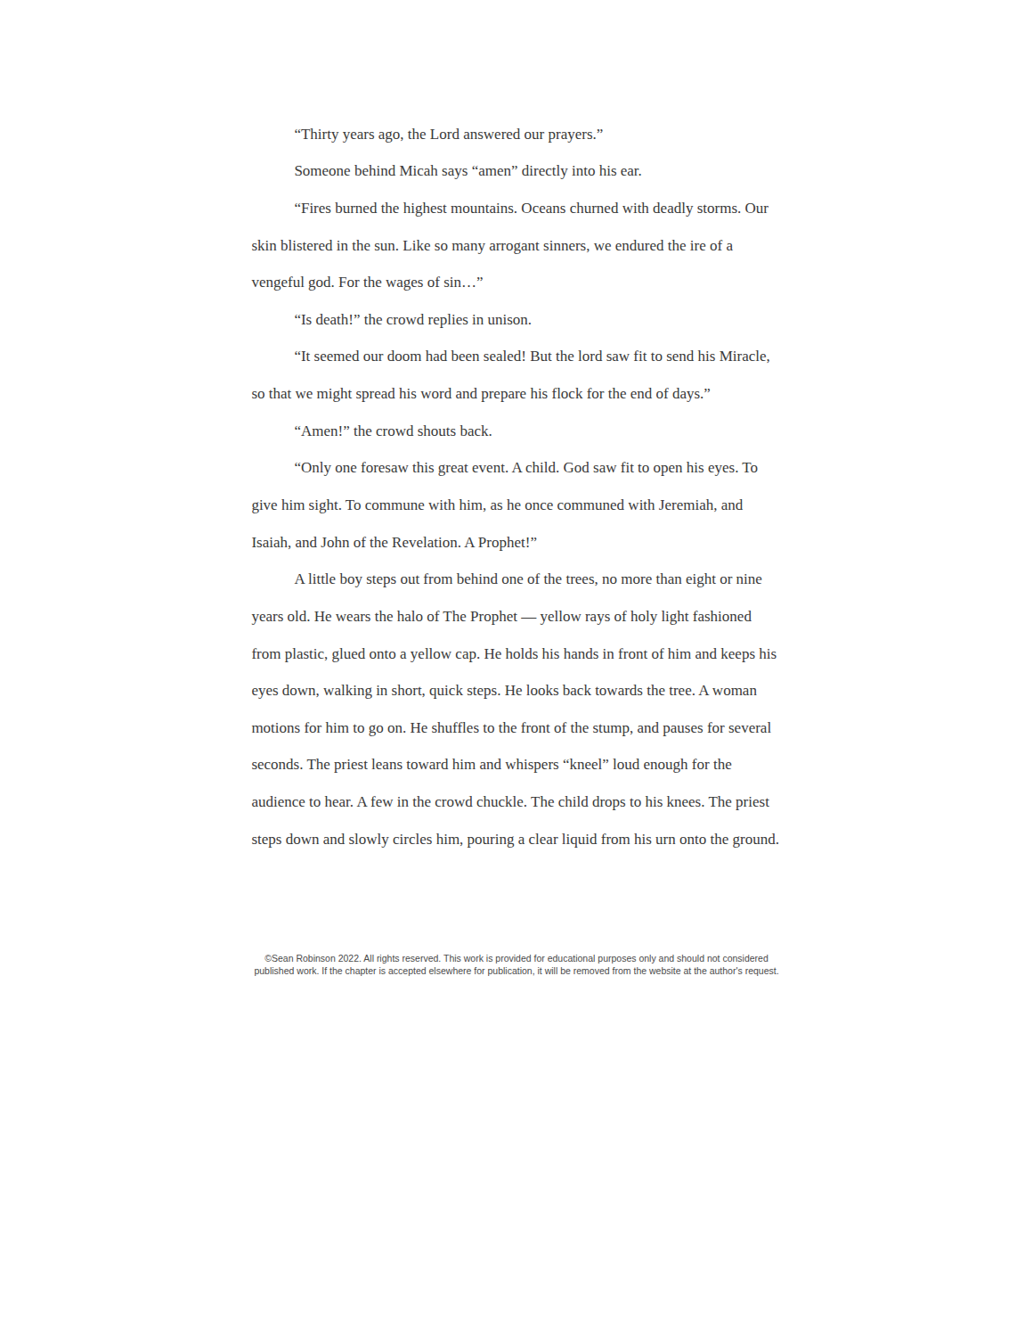“Thirty years ago, the Lord answered our prayers.”
Someone behind Micah says “amen” directly into his ear.
“Fires burned the highest mountains. Oceans churned with deadly storms. Our skin blistered in the sun. Like so many arrogant sinners, we endured the ire of a vengeful god. For the wages of sin…”
“Is death!” the crowd replies in unison.
“It seemed our doom had been sealed! But the lord saw fit to send his Miracle, so that we might spread his word and prepare his flock for the end of days.”
“Amen!” the crowd shouts back.
“Only one foresaw this great event. A child. God saw fit to open his eyes. To give him sight. To commune with him, as he once communed with Jeremiah, and Isaiah, and John of the Revelation. A Prophet!”
A little boy steps out from behind one of the trees, no more than eight or nine years old. He wears the halo of The Prophet — yellow rays of holy light fashioned from plastic, glued onto a yellow cap. He holds his hands in front of him and keeps his eyes down, walking in short, quick steps. He looks back towards the tree. A woman motions for him to go on. He shuffles to the front of the stump, and pauses for several seconds. The priest leans toward him and whispers “kneel” loud enough for the audience to hear. A few in the crowd chuckle. The child drops to his knees. The priest steps down and slowly circles him, pouring a clear liquid from his urn onto the ground.
©Sean Robinson 2022. All rights reserved. This work is provided for educational purposes only and should not considered published work. If the chapter is accepted elsewhere for publication, it will be removed from the website at the author's request.